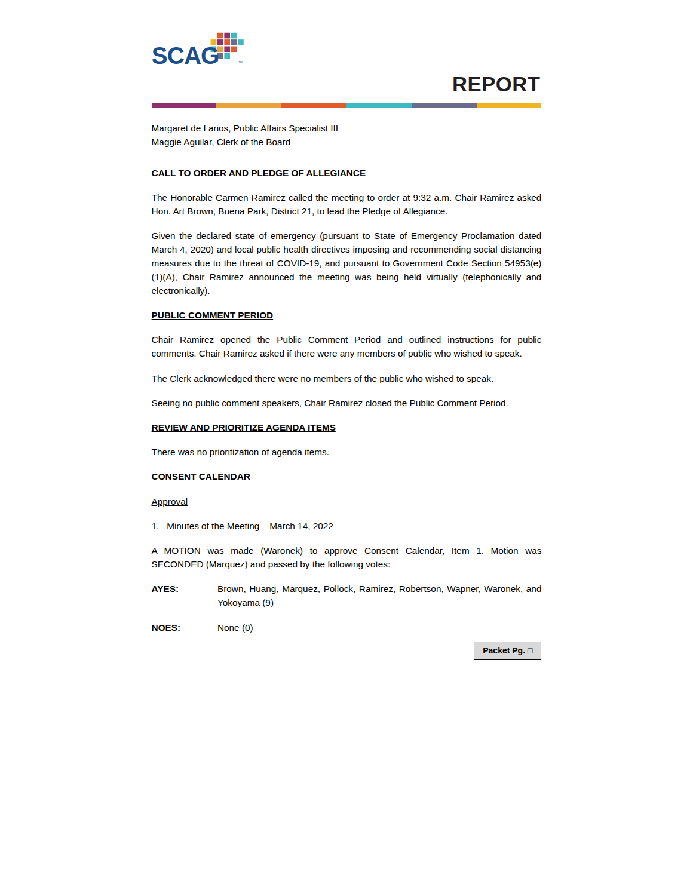SCAG ™
REPORT
Margaret de Larios, Public Affairs Specialist III
Maggie Aguilar, Clerk of the Board
Call to Order and Pledge of Allegiance
The Honorable Carmen Ramirez called the meeting to order at 9:32 a.m. Chair Ramirez asked Hon. Art Brown, Buena Park, District 21, to lead the Pledge of Allegiance.
Given the declared state of emergency (pursuant to State of Emergency Proclamation dated March 4, 2020) and local public health directives imposing and recommending social distancing measures due to the threat of COVID-19, and pursuant to Government Code Section 54953(e)(1)(A), Chair Ramirez announced the meeting was being held virtually (telephonically and electronically).
Public Comment Period
Chair Ramirez opened the Public Comment Period and outlined instructions for public comments. Chair Ramirez asked if there were any members of public who wished to speak.
The Clerk acknowledged there were no members of the public who wished to speak.
Seeing no public comment speakers, Chair Ramirez closed the Public Comment Period.
Review and Prioritize Agenda Items
There was no prioritization of agenda items.
Consent Calendar
Approval
1. Minutes of the Meeting – March 14, 2022
A MOTION was made (Waronek) to approve Consent Calendar, Item 1. Motion was SECONDED (Marquez) and passed by the following votes:
AYES:
Brown, Huang, Marquez, Pollock, Ramirez, Robertson, Wapner, Waronek, and Yokoyama (9)
NOES:
None (0)
Packet Pg. □